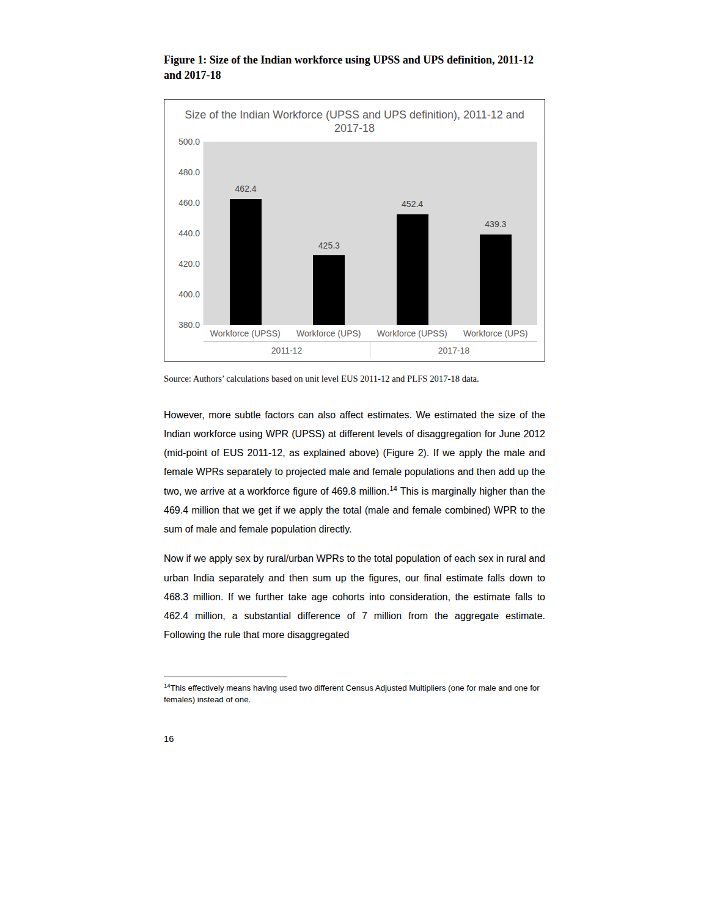Figure 1: Size of the Indian workforce using UPSS and UPS definition, 2011-12 and 2017-18
Size of the Indian Workforce (UPSS and UPS definition), 2011-12 and
2017-18
500.0
480.0
460.0
440.0
420.0
400.0
380.0
462.4
425.3
452.4
439.3
Workforce (UPSS)
Workforce (UPS)
Workforce (UPSS)
Workforce (UPS)
2011-12
2017-18
Source: Authors’ calculations based on unit level EUS 2011-12 and PLFS 2017-18 data.
However, more subtle factors can also affect estimates. We estimated the size of the Indian workforce using WPR (UPSS) at different levels of disaggregation for June 2012 (mid-point of EUS 2011-12, as explained above) (Figure 2). If we apply the male and female WPRs separately to projected male and female populations and then add up the two, we arrive at a workforce figure of 469.8 million.14 This is marginally higher than the 469.4 million that we get if we apply the total (male and female combined) WPR to the sum of male and female population directly.
Now if we apply sex by rural/urban WPRs to the total population of each sex in rural and urban India separately and then sum up the figures, our final estimate falls down to 468.3 million. If we further take age cohorts into consideration, the estimate falls to 462.4 million, a substantial difference of 7 million from the aggregate estimate. Following the rule that more disaggregated
14This effectively means having used two different Census Adjusted Multipliers (one for male and one for females) instead of one.
16